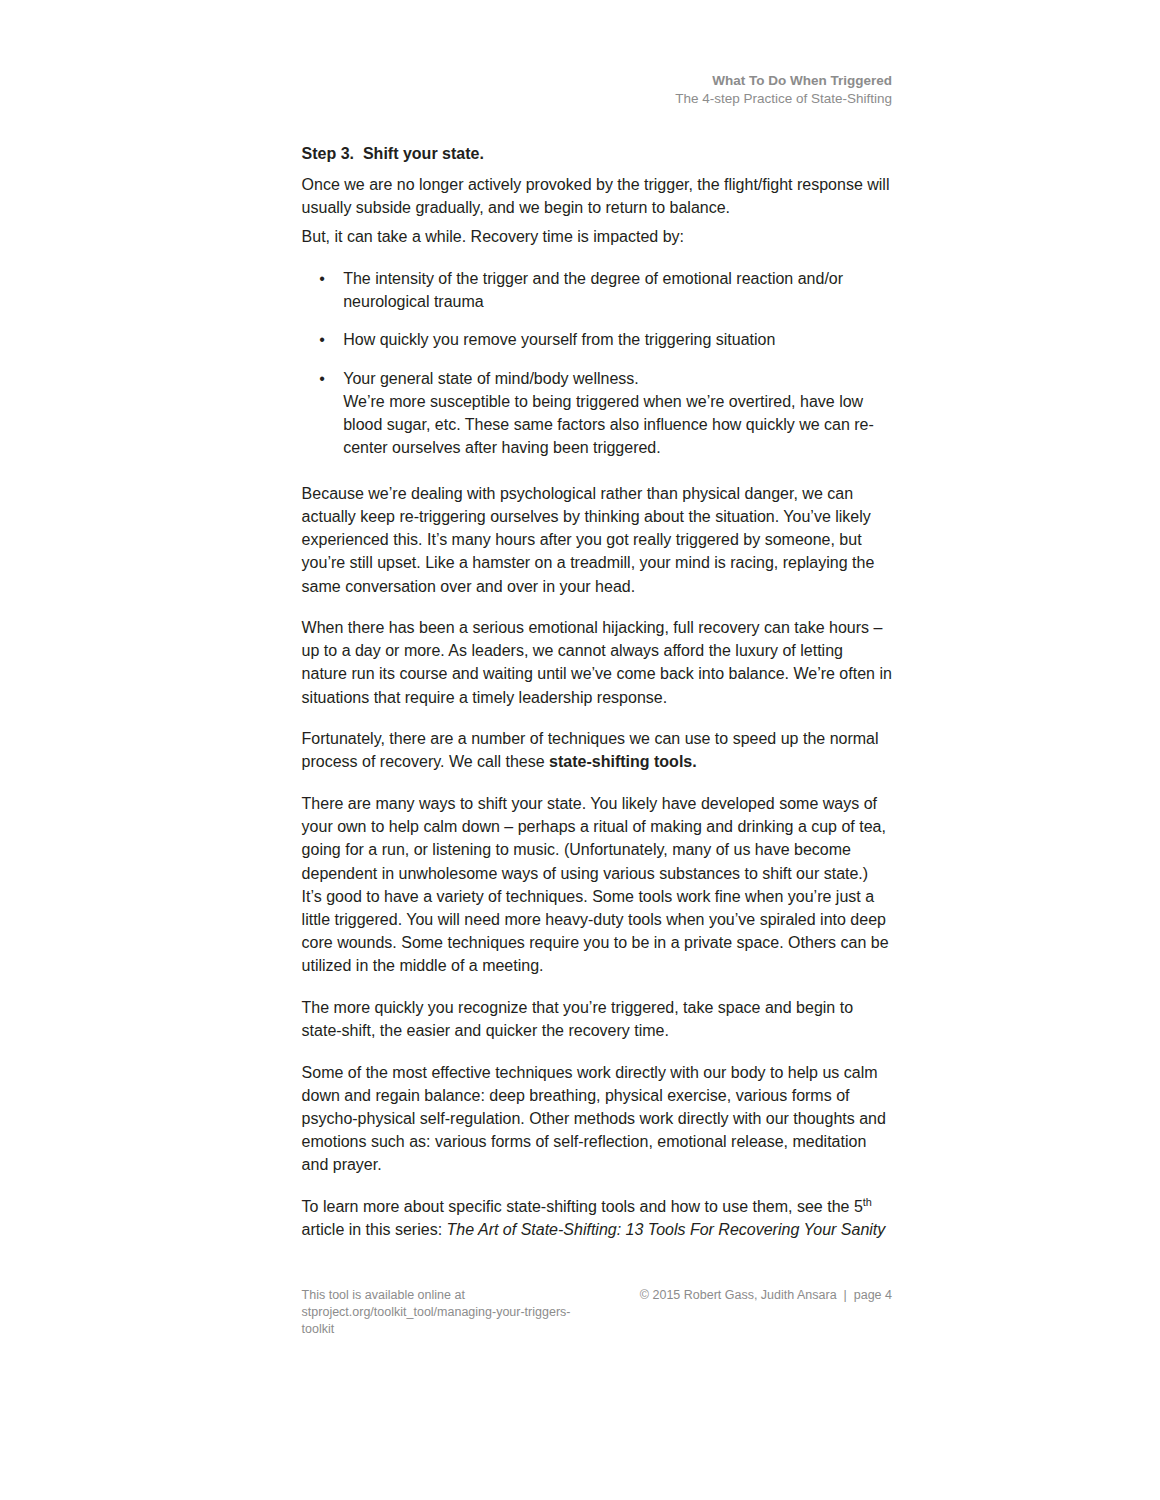What To Do When Triggered
The 4-step Practice of State-Shifting
Step 3. Shift your state.
Once we are no longer actively provoked by the trigger, the flight/fight response will usually subside gradually, and we begin to return to balance.
But, it can take a while. Recovery time is impacted by:
The intensity of the trigger and the degree of emotional reaction and/or neurological trauma
How quickly you remove yourself from the triggering situation
Your general state of mind/body wellness.
We’re more susceptible to being triggered when we’re overtired, have low blood sugar, etc. These same factors also influence how quickly we can re-center ourselves after having been triggered.
Because we’re dealing with psychological rather than physical danger, we can actually keep re-triggering ourselves by thinking about the situation. You’ve likely experienced this. It’s many hours after you got really triggered by someone, but you’re still upset. Like a hamster on a treadmill, your mind is racing, replaying the same conversation over and over in your head.
When there has been a serious emotional hijacking, full recovery can take hours – up to a day or more. As leaders, we cannot always afford the luxury of letting nature run its course and waiting until we’ve come back into balance. We’re often in situations that require a timely leadership response.
Fortunately, there are a number of techniques we can use to speed up the normal process of recovery. We call these state-shifting tools.
There are many ways to shift your state. You likely have developed some ways of your own to help calm down – perhaps a ritual of making and drinking a cup of tea, going for a run, or listening to music. (Unfortunately, many of us have become dependent in unwholesome ways of using various substances to shift our state.) It’s good to have a variety of techniques. Some tools work fine when you’re just a little triggered. You will need more heavy-duty tools when you’ve spiraled into deep core wounds. Some techniques require you to be in a private space. Others can be utilized in the middle of a meeting.
The more quickly you recognize that you’re triggered, take space and begin to state-shift, the easier and quicker the recovery time.
Some of the most effective techniques work directly with our body to help us calm down and regain balance: deep breathing, physical exercise, various forms of psycho-physical self-regulation. Other methods work directly with our thoughts and emotions such as: various forms of self-reflection, emotional release, meditation and prayer.
To learn more about specific state-shifting tools and how to use them, see the 5th article in this series: The Art of State-Shifting: 13 Tools For Recovering Your Sanity
This tool is available online at stproject.org/toolkit_tool/managing-your-triggers-toolkit
© 2015 Robert Gass, Judith Ansara | page 4